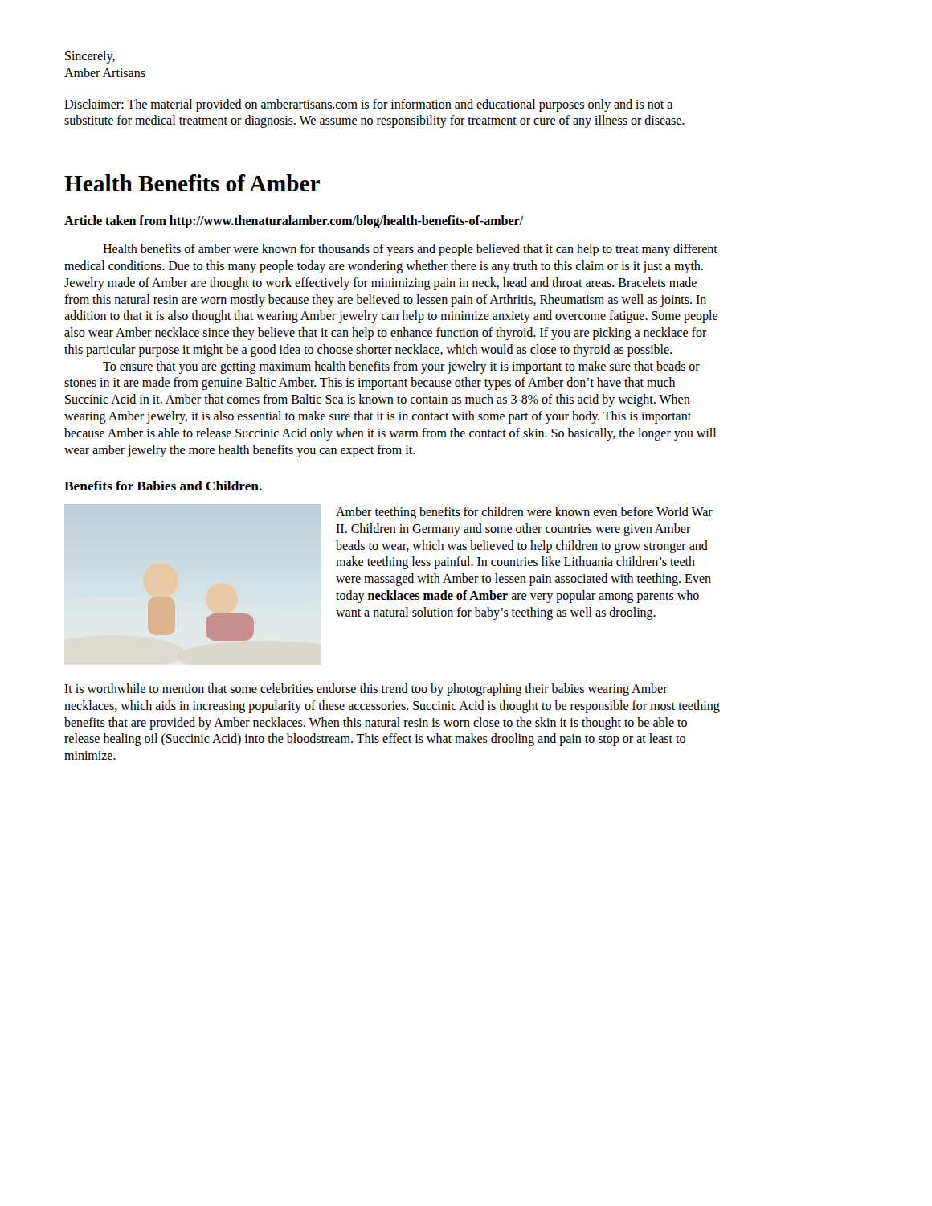Sincerely,
Amber Artisans
Disclaimer: The material provided on amberartisans.com is for information and educational purposes only and is not a substitute for medical treatment or diagnosis. We assume no responsibility for treatment or cure of any illness or disease.
Health Benefits of Amber
Article taken from http://www.thenaturalamber.com/blog/health-benefits-of-amber/
Health benefits of amber were known for thousands of years and people believed that it can help to treat many different medical conditions. Due to this many people today are wondering whether there is any truth to this claim or is it just a myth. Jewelry made of Amber are thought to work effectively for minimizing pain in neck, head and throat areas. Bracelets made from this natural resin are worn mostly because they are believed to lessen pain of Arthritis, Rheumatism as well as joints. In addition to that it is also thought that wearing Amber jewelry can help to minimize anxiety and overcome fatigue. Some people also wear Amber necklace since they believe that it can help to enhance function of thyroid. If you are picking a necklace for this particular purpose it might be a good idea to choose shorter necklace, which would as close to thyroid as possible.
To ensure that you are getting maximum health benefits from your jewelry it is important to make sure that beads or stones in it are made from genuine Baltic Amber. This is important because other types of Amber don’t have that much Succinic Acid in it. Amber that comes from Baltic Sea is known to contain as much as 3-8% of this acid by weight. When wearing Amber jewelry, it is also essential to make sure that it is in contact with some part of your body. This is important because Amber is able to release Succinic Acid only when it is warm from the contact of skin. So basically, the longer you will wear amber jewelry the more health benefits you can expect from it.
Benefits for Babies and Children.
Amber teething benefits for children were known even before World War II. Children in Germany and some other countries were given Amber beads to wear, which was believed to help children to grow stronger and make teething less painful. In countries like Lithuania children’s teeth were massaged with Amber to lessen pain associated with teething. Even today necklaces made of Amber are very popular among parents who want a natural solution for baby’s teething as well as drooling.
It is worthwhile to mention that some celebrities endorse this trend too by photographing their babies wearing Amber necklaces, which aids in increasing popularity of these accessories. Succinic Acid is thought to be responsible for most teething benefits that are provided by Amber necklaces. When this natural resin is worn close to the skin it is thought to be able to release healing oil (Succinic Acid) into the bloodstream. This effect is what makes drooling and pain to stop or at least to minimize.